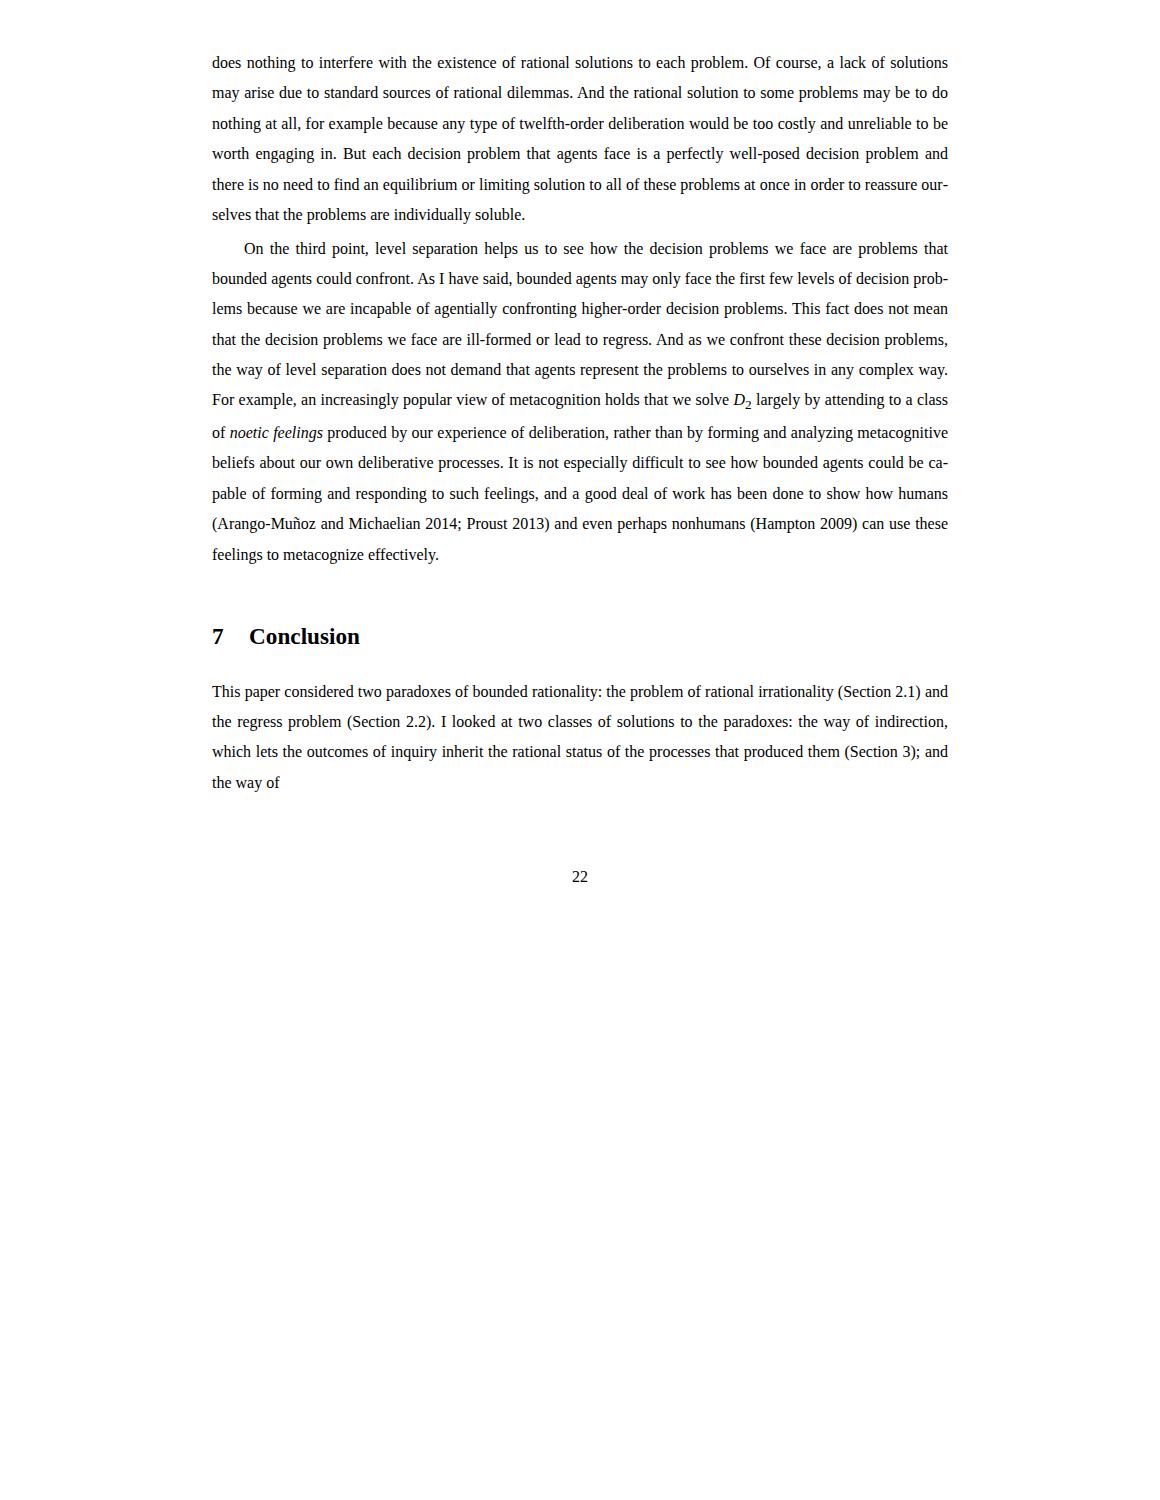does nothing to interfere with the existence of rational solutions to each problem. Of course, a lack of solutions may arise due to standard sources of rational dilemmas. And the rational solution to some problems may be to do nothing at all, for example because any type of twelfth-order deliberation would be too costly and unreliable to be worth engaging in. But each decision problem that agents face is a perfectly well-posed decision problem and there is no need to find an equilibrium or limiting solution to all of these problems at once in order to reassure ourselves that the problems are individually soluble.
On the third point, level separation helps us to see how the decision problems we face are problems that bounded agents could confront. As I have said, bounded agents may only face the first few levels of decision problems because we are incapable of agentially confronting higher-order decision problems. This fact does not mean that the decision problems we face are ill-formed or lead to regress. And as we confront these decision problems, the way of level separation does not demand that agents represent the problems to ourselves in any complex way. For example, an increasingly popular view of metacognition holds that we solve D2 largely by attending to a class of noetic feelings produced by our experience of deliberation, rather than by forming and analyzing metacognitive beliefs about our own deliberative processes. It is not especially difficult to see how bounded agents could be capable of forming and responding to such feelings, and a good deal of work has been done to show how humans (Arango-Muñoz and Michaelian 2014; Proust 2013) and even perhaps nonhumans (Hampton 2009) can use these feelings to metacognize effectively.
7 Conclusion
This paper considered two paradoxes of bounded rationality: the problem of rational irrationality (Section 2.1) and the regress problem (Section 2.2). I looked at two classes of solutions to the paradoxes: the way of indirection, which lets the outcomes of inquiry inherit the rational status of the processes that produced them (Section 3); and the way of
22